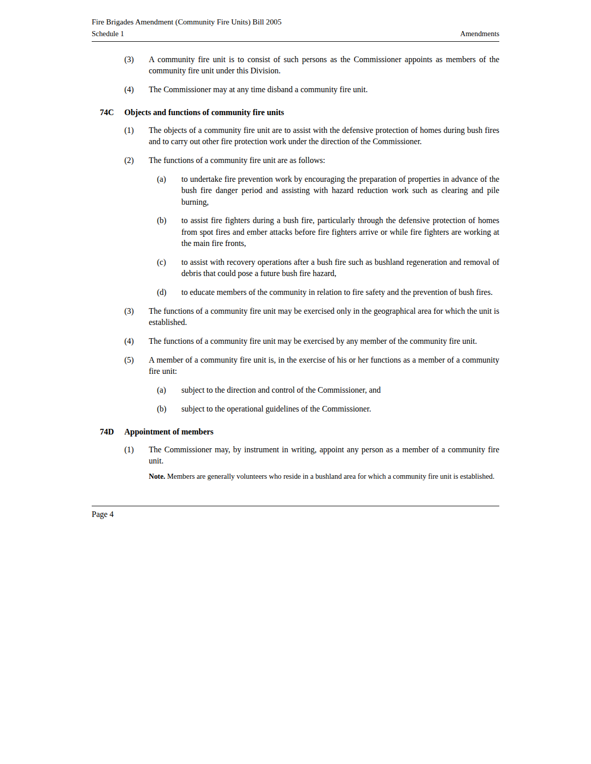Fire Brigades Amendment (Community Fire Units) Bill 2005
Schedule 1 Amendments
(3)
A community fire unit is to consist of such persons as the Commissioner appoints as members of the community fire unit under this Division.
(4)
The Commissioner may at any time disband a community fire unit.
74C
Objects and functions of community fire units
(1)
The objects of a community fire unit are to assist with the defensive protection of homes during bush fires and to carry out other fire protection work under the direction of the Commissioner.
(2)
The functions of a community fire unit are as follows:
(a)
to undertake fire prevention work by encouraging the preparation of properties in advance of the bush fire danger period and assisting with hazard reduction work such as clearing and pile burning,
(b)
to assist fire fighters during a bush fire, particularly through the defensive protection of homes from spot fires and ember attacks before fire fighters arrive or while fire fighters are working at the main fire fronts,
(c)
to assist with recovery operations after a bush fire such as bushland regeneration and removal of debris that could pose a future bush fire hazard,
(d)
to educate members of the community in relation to fire safety and the prevention of bush fires.
(3)
The functions of a community fire unit may be exercised only in the geographical area for which the unit is established.
(4)
The functions of a community fire unit may be exercised by any member of the community fire unit.
(5)
A member of a community fire unit is, in the exercise of his or her functions as a member of a community fire unit:
(a)
subject to the direction and control of the Commissioner, and
(b)
subject to the operational guidelines of the Commissioner.
74D
Appointment of members
(1)
The Commissioner may, by instrument in writing, appoint any person as a member of a community fire unit.
Note. Members are generally volunteers who reside in a bushland area for which a community fire unit is established.
Page 4